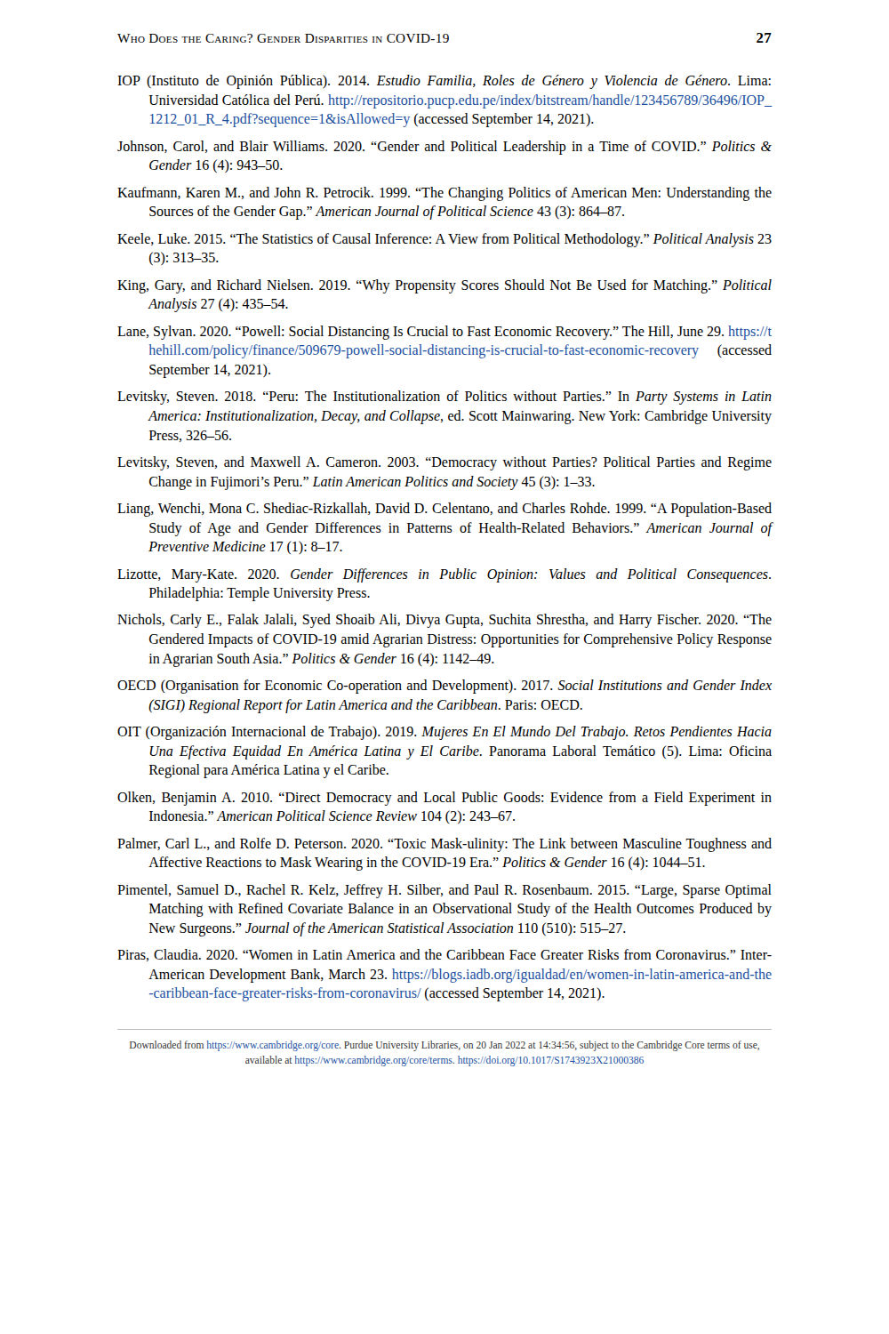Who Does the Caring? Gender Disparities in COVID-19 27
IOP (Instituto de Opinión Pública). 2014. Estudio Familia, Roles de Género y Violencia de Género. Lima: Universidad Católica del Perú. http://repositorio.pucp.edu.pe/index/bitstream/handle/123456789/36496/IOP_1212_01_R_4.pdf?sequence=1&isAllowed=y (accessed September 14, 2021).
Johnson, Carol, and Blair Williams. 2020. “Gender and Political Leadership in a Time of COVID.” Politics & Gender 16 (4): 943–50.
Kaufmann, Karen M., and John R. Petrocik. 1999. “The Changing Politics of American Men: Understanding the Sources of the Gender Gap.” American Journal of Political Science 43 (3): 864–87.
Keele, Luke. 2015. “The Statistics of Causal Inference: A View from Political Methodology.” Political Analysis 23 (3): 313–35.
King, Gary, and Richard Nielsen. 2019. “Why Propensity Scores Should Not Be Used for Matching.” Political Analysis 27 (4): 435–54.
Lane, Sylvan. 2020. “Powell: Social Distancing Is Crucial to Fast Economic Recovery.” The Hill, June 29. https://thehill.com/policy/finance/509679-powell-social-distancing-is-crucial-to-fast-economic-recovery (accessed September 14, 2021).
Levitsky, Steven. 2018. “Peru: The Institutionalization of Politics without Parties.” In Party Systems in Latin America: Institutionalization, Decay, and Collapse, ed. Scott Mainwaring. New York: Cambridge University Press, 326–56.
Levitsky, Steven, and Maxwell A. Cameron. 2003. “Democracy without Parties? Political Parties and Regime Change in Fujimori’s Peru.” Latin American Politics and Society 45 (3): 1–33.
Liang, Wenchi, Mona C. Shediac-Rizkallah, David D. Celentano, and Charles Rohde. 1999. “A Population-Based Study of Age and Gender Differences in Patterns of Health-Related Behaviors.” American Journal of Preventive Medicine 17 (1): 8–17.
Lizotte, Mary-Kate. 2020. Gender Differences in Public Opinion: Values and Political Consequences. Philadelphia: Temple University Press.
Nichols, Carly E., Falak Jalali, Syed Shoaib Ali, Divya Gupta, Suchita Shrestha, and Harry Fischer. 2020. “The Gendered Impacts of COVID-19 amid Agrarian Distress: Opportunities for Comprehensive Policy Response in Agrarian South Asia.” Politics & Gender 16 (4): 1142–49.
OECD (Organisation for Economic Co-operation and Development). 2017. Social Institutions and Gender Index (SIGI) Regional Report for Latin America and the Caribbean. Paris: OECD.
OIT (Organización Internacional de Trabajo). 2019. Mujeres En El Mundo Del Trabajo. Retos Pendientes Hacia Una Efectiva Equidad En América Latina y El Caribe. Panorama Laboral Temático (5). Lima: Oficina Regional para América Latina y el Caribe.
Olken, Benjamin A. 2010. “Direct Democracy and Local Public Goods: Evidence from a Field Experiment in Indonesia.” American Political Science Review 104 (2): 243–67.
Palmer, Carl L., and Rolfe D. Peterson. 2020. “Toxic Mask-ulinity: The Link between Masculine Toughness and Affective Reactions to Mask Wearing in the COVID-19 Era.” Politics & Gender 16 (4): 1044–51.
Pimentel, Samuel D., Rachel R. Kelz, Jeffrey H. Silber, and Paul R. Rosenbaum. 2015. “Large, Sparse Optimal Matching with Refined Covariate Balance in an Observational Study of the Health Outcomes Produced by New Surgeons.” Journal of the American Statistical Association 110 (510): 515–27.
Piras, Claudia. 2020. “Women in Latin America and the Caribbean Face Greater Risks from Coronavirus.” Inter-American Development Bank, March 23. https://blogs.iadb.org/igualdad/en/women-in-latin-america-and-the-caribbean-face-greater-risks-from-coronavirus/ (accessed September 14, 2021).
Downloaded from https://www.cambridge.org/core. Purdue University Libraries, on 20 Jan 2022 at 14:34:56, subject to the Cambridge Core terms of use, available at https://www.cambridge.org/core/terms. https://doi.org/10.1017/S1743923X21000386